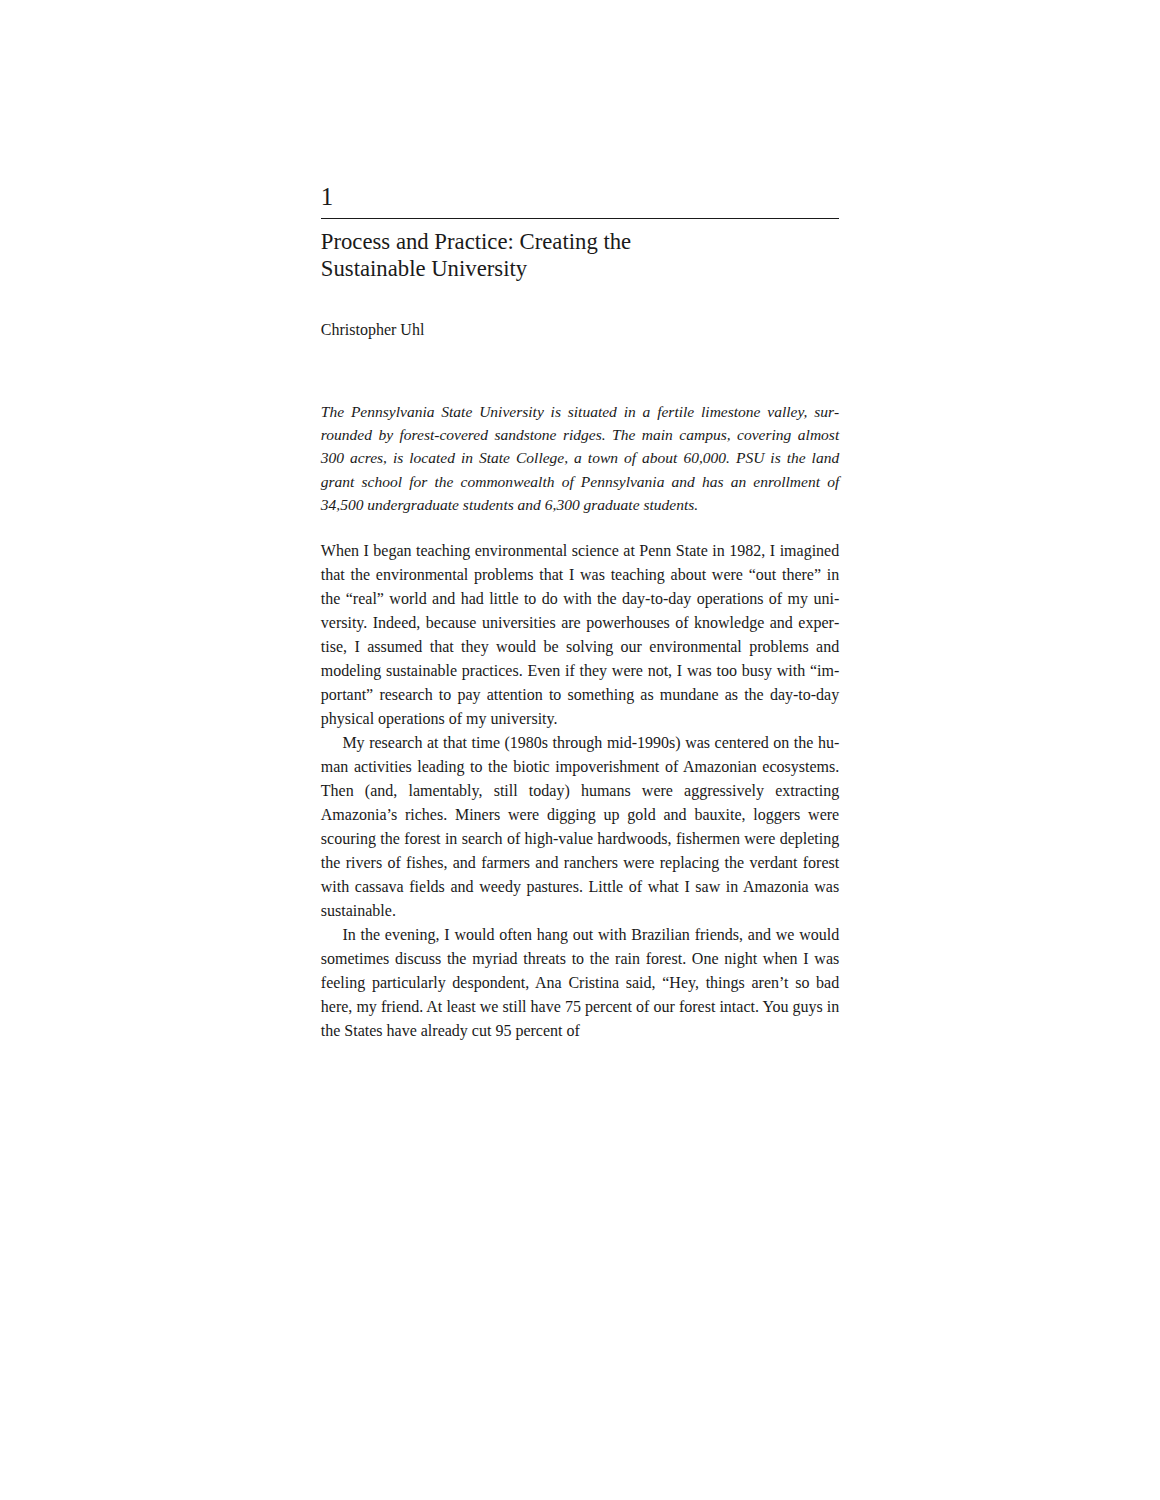1
Process and Practice: Creating the
Sustainable University
Christopher Uhl
The Pennsylvania State University is situated in a fertile limestone valley, surrounded by forest-covered sandstone ridges. The main campus, covering almost 300 acres, is located in State College, a town of about 60,000. PSU is the land grant school for the commonwealth of Pennsylvania and has an enrollment of 34,500 undergraduate students and 6,300 graduate students.
When I began teaching environmental science at Penn State in 1982, I imagined that the environmental problems that I was teaching about were “out there” in the “real” world and had little to do with the day-to-day operations of my university. Indeed, because universities are powerhouses of knowledge and expertise, I assumed that they would be solving our environmental problems and modeling sustainable practices. Even if they were not, I was too busy with “important” research to pay attention to something as mundane as the day-to-day physical operations of my university.
My research at that time (1980s through mid-1990s) was centered on the human activities leading to the biotic impoverishment of Amazonian ecosystems. Then (and, lamentably, still today) humans were aggressively extracting Amazonia’s riches. Miners were digging up gold and bauxite, loggers were scouring the forest in search of high-value hardwoods, fishermen were depleting the rivers of fishes, and farmers and ranchers were replacing the verdant forest with cassava fields and weedy pastures. Little of what I saw in Amazonia was sustainable.
In the evening, I would often hang out with Brazilian friends, and we would sometimes discuss the myriad threats to the rain forest. One night when I was feeling particularly despondent, Ana Cristina said, “Hey, things aren’t so bad here, my friend. At least we still have 75 percent of our forest intact. You guys in the States have already cut 95 percent of